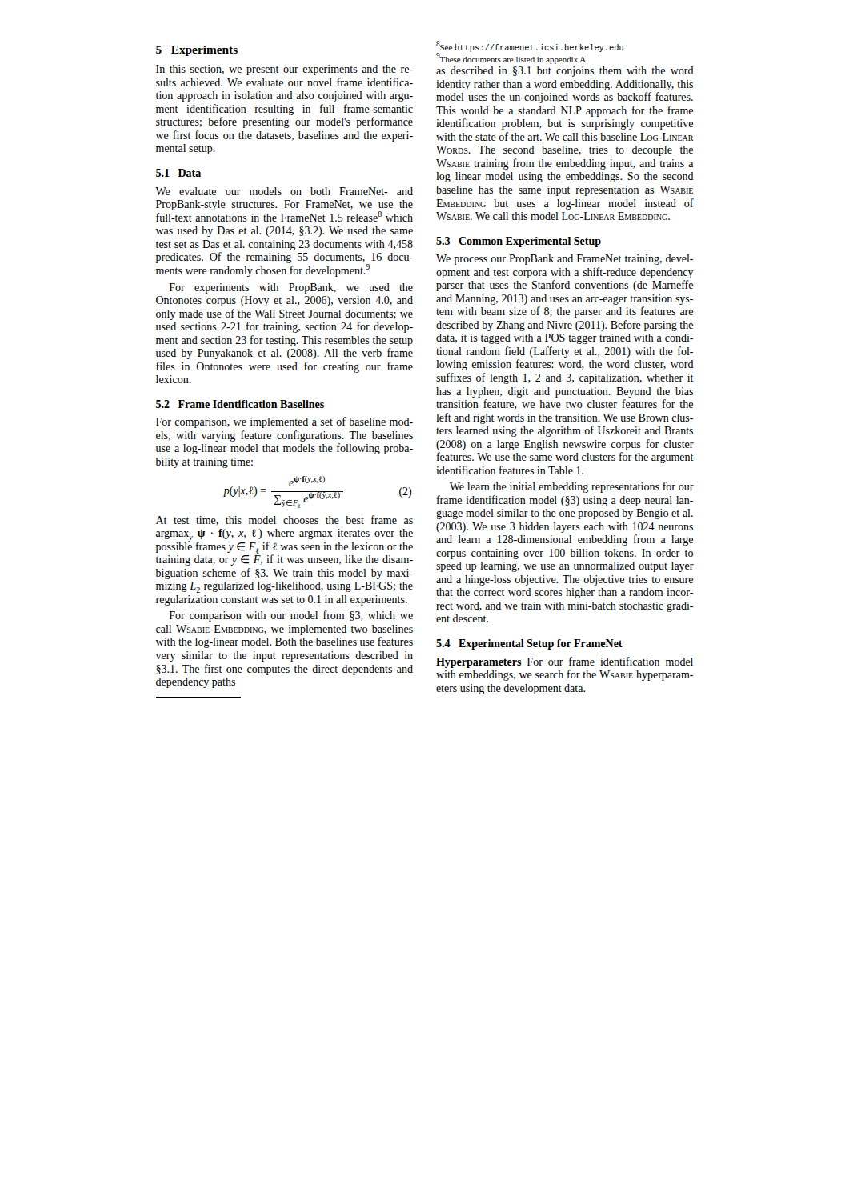5 Experiments
In this section, we present our experiments and the results achieved. We evaluate our novel frame identification approach in isolation and also conjoined with argument identification resulting in full frame-semantic structures; before presenting our model's performance we first focus on the datasets, baselines and the experimental setup.
5.1 Data
We evaluate our models on both FrameNet- and PropBank-style structures. For FrameNet, we use the full-text annotations in the FrameNet 1.5 release8 which was used by Das et al. (2014, §3.2). We used the same test set as Das et al. containing 23 documents with 4,458 predicates. Of the remaining 55 documents, 16 documents were randomly chosen for development.9
For experiments with PropBank, we used the Ontonotes corpus (Hovy et al., 2006), version 4.0, and only made use of the Wall Street Journal documents; we used sections 2-21 for training, section 24 for development and section 23 for testing. This resembles the setup used by Punyakanok et al. (2008). All the verb frame files in Ontonotes were used for creating our frame lexicon.
5.2 Frame Identification Baselines
For comparison, we implemented a set of baseline models, with varying feature configurations. The baselines use a log-linear model that models the following probability at training time:
p(y|x,ℓ) = eψ·f(y,x,ℓ) ∑ŷ∈Fℓ eψ·f(ŷ,x,ℓ) (2)
At test time, this model chooses the best frame as argmaxy ψ · f(y, x, ℓ) where argmax iterates over the possible frames y ∈ Fℓ if ℓ was seen in the lexicon or the training data, or y ∈ F, if it was unseen, like the disambiguation scheme of §3. We train this model by maximizing L2 regularized log-likelihood, using L-BFGS; the regularization constant was set to 0.1 in all experiments.
For comparison with our model from §3, which we call Wsabie Embedding, we implemented two baselines with the log-linear model. Both the baselines use features very similar to the input representations described in §3.1. The first one computes the direct dependents and dependency paths
8See https://framenet.icsi.berkeley.edu.
9These documents are listed in appendix A.
as described in §3.1 but conjoins them with the word identity rather than a word embedding. Additionally, this model uses the un-conjoined words as backoff features. This would be a standard NLP approach for the frame identification problem, but is surprisingly competitive with the state of the art. We call this baseline Log-Linear Words. The second baseline, tries to decouple the Wsabie training from the embedding input, and trains a log linear model using the embeddings. So the second baseline has the same input representation as Wsabie Embedding but uses a log-linear model instead of Wsabie. We call this model Log-Linear Embedding.
5.3 Common Experimental Setup
We process our PropBank and FrameNet training, development and test corpora with a shift-reduce dependency parser that uses the Stanford conventions (de Marneffe and Manning, 2013) and uses an arc-eager transition system with beam size of 8; the parser and its features are described by Zhang and Nivre (2011). Before parsing the data, it is tagged with a POS tagger trained with a conditional random field (Lafferty et al., 2001) with the following emission features: word, the word cluster, word suffixes of length 1, 2 and 3, capitalization, whether it has a hyphen, digit and punctuation. Beyond the bias transition feature, we have two cluster features for the left and right words in the transition. We use Brown clusters learned using the algorithm of Uszkoreit and Brants (2008) on a large English newswire corpus for cluster features. We use the same word clusters for the argument identification features in Table 1.
We learn the initial embedding representations for our frame identification model (§3) using a deep neural language model similar to the one proposed by Bengio et al. (2003). We use 3 hidden layers each with 1024 neurons and learn a 128-dimensional embedding from a large corpus containing over 100 billion tokens. In order to speed up learning, we use an unnormalized output layer and a hinge-loss objective. The objective tries to ensure that the correct word scores higher than a random incorrect word, and we train with mini-batch stochastic gradient descent.
5.4 Experimental Setup for FrameNet
Hyperparameters For our frame identification model with embeddings, we search for the Wsabie hyperparameters using the development data.